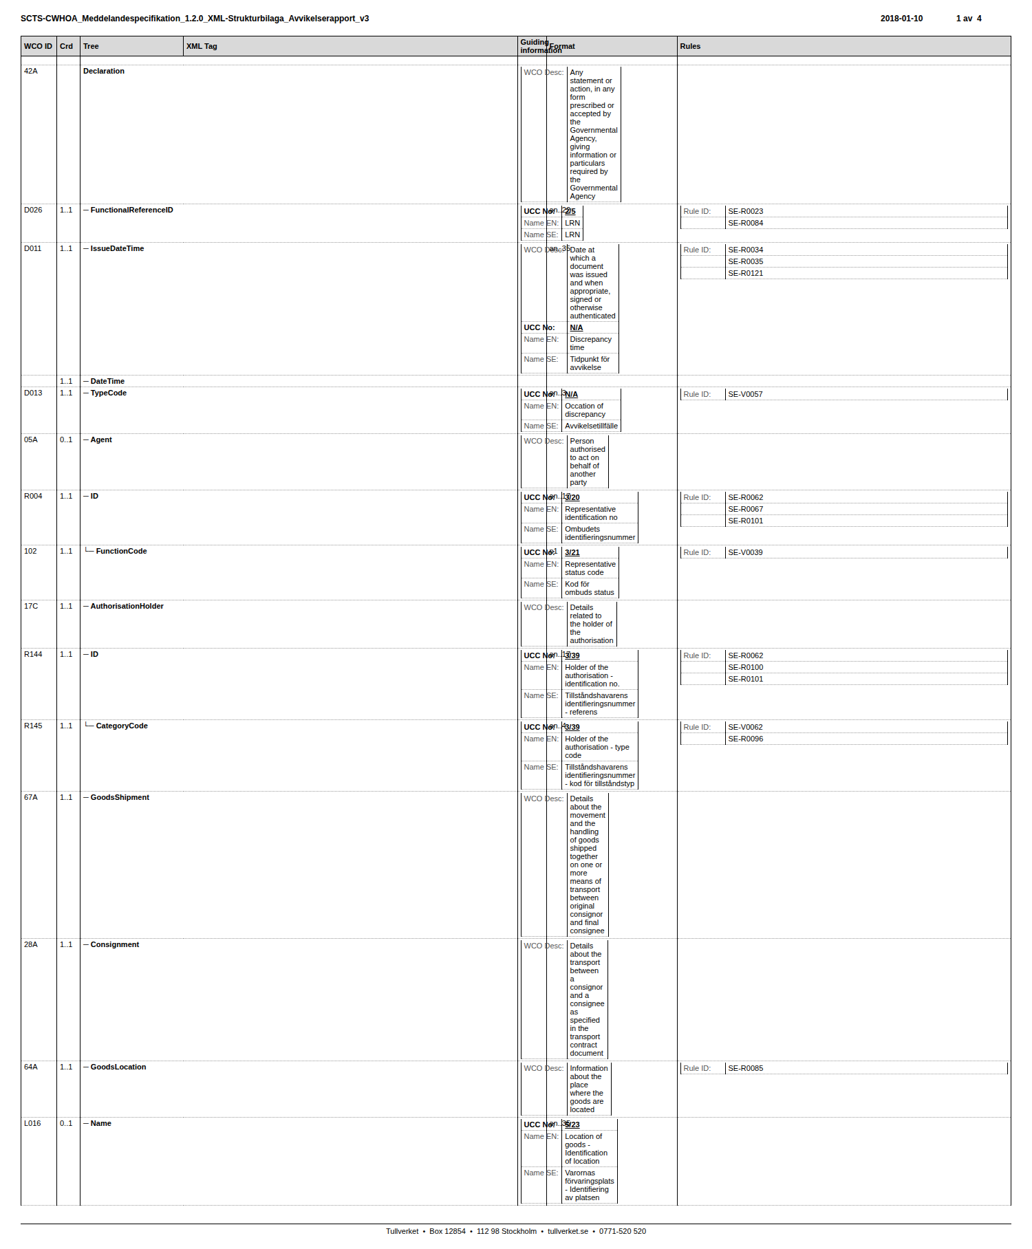SCTS-CWHOA_Meddelandespecifikation_1.2.0_XML-Strukturbilaga_Avvikelserapport_v3
2018-01-10
1 av 4
| WCO ID | Crd | Tree | XML Tag | Guiding information | Format | Rules |
| --- | --- | --- | --- | --- | --- | --- |
| 42A | | Declaration | / WCO Desc: / Any statement or action, in any form prescribed or accepted by the Governmental Agency, giving information or particulars required by the Governmental Agency / | | |
| D026 | 1..1 | ─ FunctionalReferenceID | / UCC No: / 2/5 / / Name EN: / LRN / / Name SE: / LRN / | an..22 | / Rule ID: / SE-R0023 / / / SE-R0084 / |
| D011 | 1..1 | ─ IssueDateTime | / WCO Desc: / Date at which a document was issued and when appropriate, signed or otherwise authenticated / / UCC No: / N/A / / Name EN: / Discrepancy time / / Name SE: / Tidpunkt för avvikelse / | an..35 | / Rule ID: / SE-R0034 / / / SE-R0035 / / / SE-R0121 / |
| | 1..1 | ─ DateTime | | | |
| D013 | 1..1 | ─ TypeCode | / UCC No: / N/A / / Name EN: / Occation of discrepancy / / Name SE: / Avvikelsetillfälle / | an..3 | / Rule ID: / SE-V0057 / |
| 05A | 0..1 | ─ Agent | / WCO Desc: / Person authorised to act on behalf of another party / | | |
| R004 | 1..1 | ─ ID | / UCC No: / 3/20 / / Name EN: / Representative identification no / / Name SE: / Ombudets identifieringsnummer / | an..17 | / Rule ID: / SE-R0062 / / / SE-R0067 / / / SE-R0101 / |
| 102 | 1..1 | └─ FunctionCode | / UCC No: / 3/21 / / Name EN: / Representative status code / / Name SE: / Kod för ombuds status / | n1 | / Rule ID: / SE-V0039 / |
| 17C | 1..1 | ─ AuthorisationHolder | / WCO Desc: / Details related to the holder of the authorisation / | | |
| R144 | 1..1 | ─ ID | / UCC No: / 3/39 / / Name EN: / Holder of the authorisation - identification no. / / Name SE: / Tillståndshavarens identifieringsnummer - referens / | an..17 | / Rule ID: / SE-R0062 / / / SE-R0100 / / / SE-R0101 / |
| R145 | 1..1 | └─ CategoryCode | / UCC No: / 3/39 / / Name EN: / Holder of the authorisation - type code / / Name SE: / Tillståndshavarens identifieringsnummer - kod för tillståndstyp / | an..4 | / Rule ID: / SE-V0062 / / / SE-R0096 / |
| 67A | 1..1 | ─ GoodsShipment | / WCO Desc: / Details about the movement and the handling of goods shipped together on one or more means of transport between original consignor and final consignee / | | |
| 28A | 1..1 | ─ Consignment | / WCO Desc: / Details about the transport between a consignor and a consignee as specified in the transport contract document / | | |
| 64A | 1..1 | ─ GoodsLocation | / WCO Desc: / Information about the place where the goods are located / | | / Rule ID: / SE-R0085 / |
| L016 | 0..1 | ─ Name | / UCC No: / 5/23 / / Name EN: / Location of goods - Identification of location / / Name SE: / Varornas förvaringsplats - Identifiering av platsen / | an..35 | |
Tullverket • Box 12854 • 112 98 Stockholm • tullverket.se • 0771-520 520